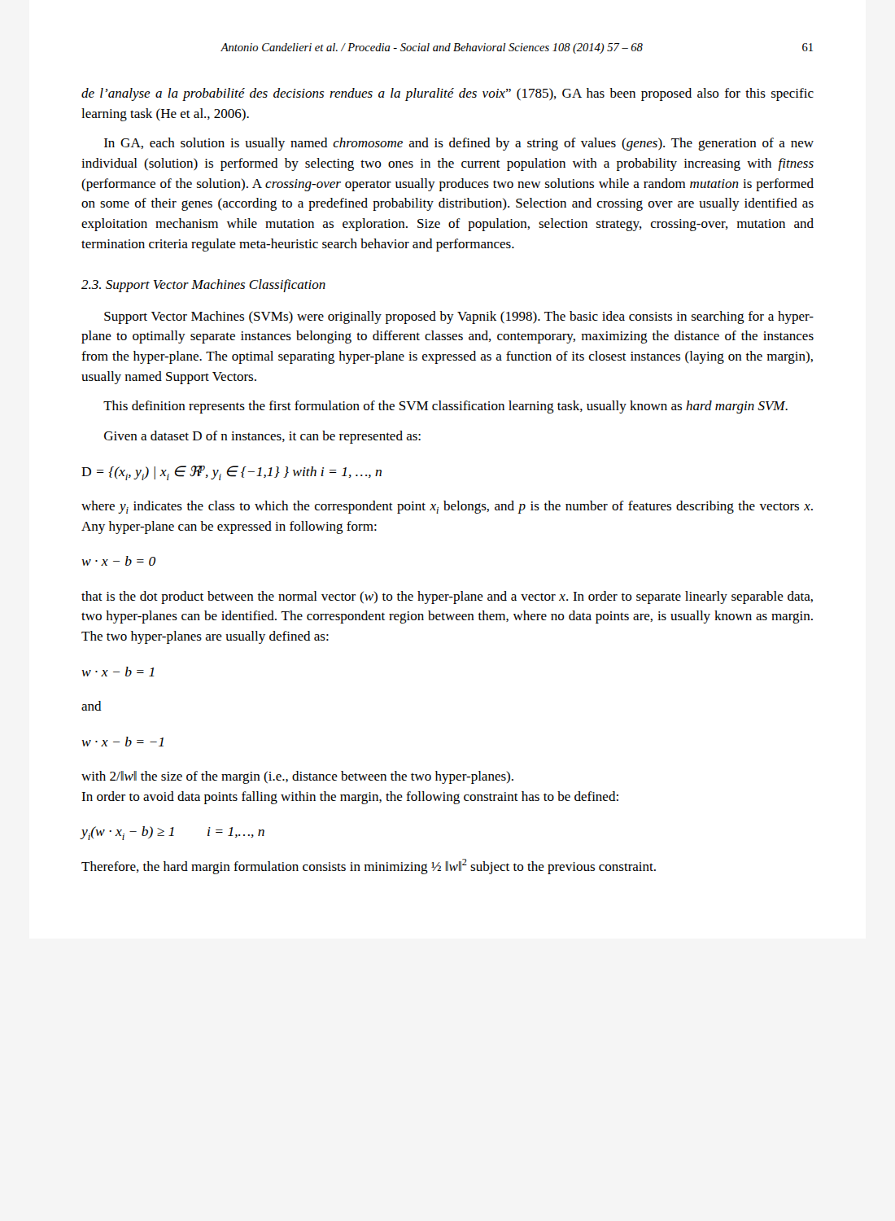Antonio Candelieri et al. / Procedia - Social and Behavioral Sciences 108 (2014) 57 – 68 61
de l’analyse a la probabilité des decisions rendues a la pluralité des voix” (1785), GA has been proposed also for this specific learning task (He et al., 2006).
In GA, each solution is usually named chromosome and is defined by a string of values (genes). The generation of a new individual (solution) is performed by selecting two ones in the current population with a probability increasing with fitness (performance of the solution). A crossing-over operator usually produces two new solutions while a random mutation is performed on some of their genes (according to a predefined probability distribution). Selection and crossing over are usually identified as exploitation mechanism while mutation as exploration. Size of population, selection strategy, crossing-over, mutation and termination criteria regulate meta-heuristic search behavior and performances.
2.3. Support Vector Machines Classification
Support Vector Machines (SVMs) were originally proposed by Vapnik (1998). The basic idea consists in searching for a hyper-plane to optimally separate instances belonging to different classes and, contemporary, maximizing the distance of the instances from the hyper-plane. The optimal separating hyper-plane is expressed as a function of its closest instances (laying on the margin), usually named Support Vectors.
This definition represents the first formulation of the SVM classification learning task, usually known as hard margin SVM.
Given a dataset D of n instances, it can be represented as:
D = {(xi, yi) | xi ∈ ℜp, yi ∈ {−1,1} } with i = 1, …, n
where yi indicates the class to which the correspondent point xi belongs, and p is the number of features describing the vectors x. Any hyper-plane can be expressed in following form:
w · x − b = 0
that is the dot product between the normal vector (w) to the hyper-plane and a vector x. In order to separate linearly separable data, two hyper-planes can be identified. The correspondent region between them, where no data points are, is usually known as margin. The two hyper-planes are usually defined as:
w · x − b = 1
and
w · x − b = −1
with 2/‖w‖ the size of the margin (i.e., distance between the two hyper-planes).
In order to avoid data points falling within the margin, the following constraint has to be defined:
yi(w · xi − b) ≥ 1 i = 1,…, n
Therefore, the hard margin formulation consists in minimizing ½ ‖w‖2 subject to the previous constraint.